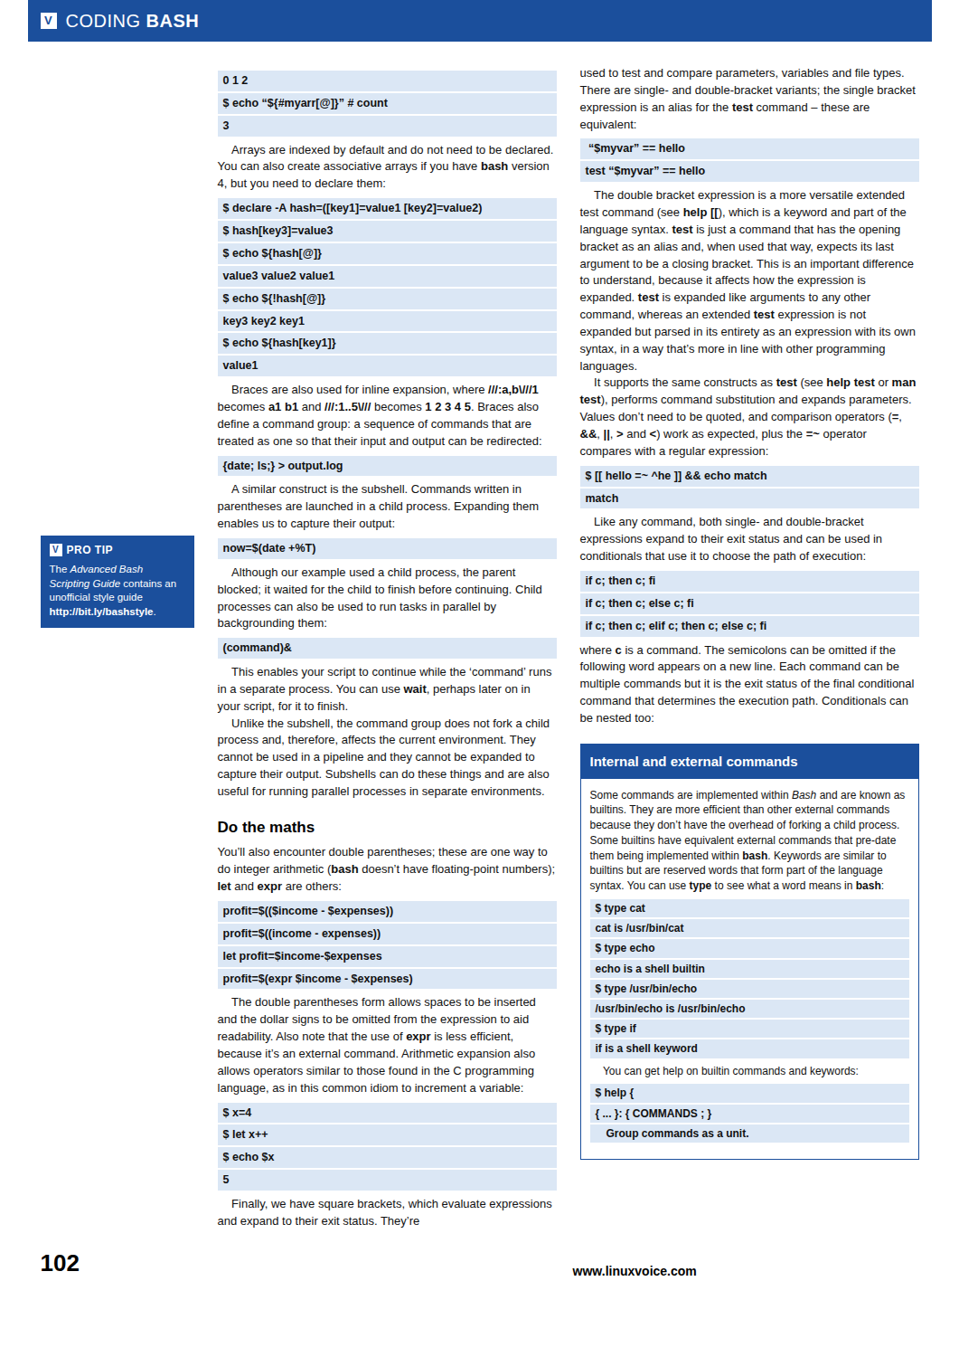V
CODING BASH
V PRO TIP
The Advanced Bash Scripting Guide contains an unofficial style guide http://bit.ly/bashstyle.
0 1 2
$ echo “${#myarr[@]}” # count
3
Arrays are indexed by default and do not need to be declared. You can also create associative arrays if you have bash version 4, but you need to declare them:
$ declare -A hash=([key1]=value1 [key2]=value2)
$ hash[key3]=value3
$ echo ${hash[@]}
value3 value2 value1
$ echo ${!hash[@]}
key3 key2 key1
$ echo ${hash[key1]}
value1
Braces are also used for inline expansion, where ///:a,b\///1 becomes a1 b1 and ///:1..5\/// becomes 1 2 3 4 5. Braces also define a command group: a sequence of commands that are treated as one so that their input and output can be redirected:
{date; ls;} > output.log
A similar construct is the subshell. Commands written in parentheses are launched in a child process. Expanding them enables us to capture their output:
now=$(date +%T)
Although our example used a child process, the parent blocked; it waited for the child to finish before continuing. Child processes can also be used to run tasks in parallel by backgrounding them:
(command)&
This enables your script to continue while the ‘command’ runs in a separate process. You can use wait, perhaps later on in your script, for it to finish.
Unlike the subshell, the command group does not fork a child process and, therefore, affects the current environment. They cannot be used in a pipeline and they cannot be expanded to capture their output. Subshells can do these things and are also useful for running parallel processes in separate environments.
Do the maths
You’ll also encounter double parentheses; these are one way to do integer arithmetic (bash doesn’t have floating-point numbers); let and expr are others:
profit=$(($income - $expenses))
profit=$((income - expenses))
let profit=$income-$expenses
profit=$(expr $income - $expenses)
The double parentheses form allows spaces to be inserted and the dollar signs to be omitted from the expression to aid readability. Also note that the use of expr is less efficient, because it’s an external command. Arithmetic expansion also allows operators similar to those found in the C programming language, as in this common idiom to increment a variable:
$ x=4
$ let x++
$ echo $x
5
Finally, we have square brackets, which evaluate expressions and expand to their exit status. They’re
used to test and compare parameters, variables and file types. There are single- and double-bracket variants; the single bracket expression is an alias for the test command – these are equivalent:
“$myvar” == hello
test “$myvar” == hello
The double bracket expression is a more versatile extended test command (see help [[), which is a keyword and part of the language syntax. test is just a command that has the opening bracket as an alias and, when used that way, expects its last argument to be a closing bracket. This is an important difference to understand, because it affects how the expression is expanded. test is expanded like arguments to any other command, whereas an extended test expression is not expanded but parsed in its entirety as an expression with its own syntax, in a way that’s more in line with other programming languages.
It supports the same constructs as test (see help test or man test), performs command substitution and expands parameters. Values don’t need to be quoted, and comparison operators (=, &&, ||, > and <) work as expected, plus the =~ operator compares with a regular expression:
$ [[ hello =~ ^he ]] && echo match
match
Like any command, both single- and double-bracket expressions expand to their exit status and can be used in conditionals that use it to choose the path of execution:
if c; then c; fi
if c; then c; else c; fi
if c; then c; elif c; then c; else c; fi
where c is a command. The semicolons can be omitted if the following word appears on a new line. Each command can be multiple commands but it is the exit status of the final conditional command that determines the execution path. Conditionals can be nested too:
Internal and external commands
Some commands are implemented within Bash and are known as builtins. They are more efficient than other external commands because they don’t have the overhead of forking a child process. Some builtins have equivalent external commands that pre-date them being implemented within bash. Keywords are similar to builtins but are reserved words that form part of the language syntax. You can use type to see what a word means in bash:
$ type cat
cat is /usr/bin/cat
$ type echo
echo is a shell builtin
$ type /usr/bin/echo
/usr/bin/echo is /usr/bin/echo
$ type if
if is a shell keyword
You can get help on builtin commands and keywords:
$ help {
{ ... }: { COMMANDS ; }
Group commands as a unit.
102
www.linuxvoice.com